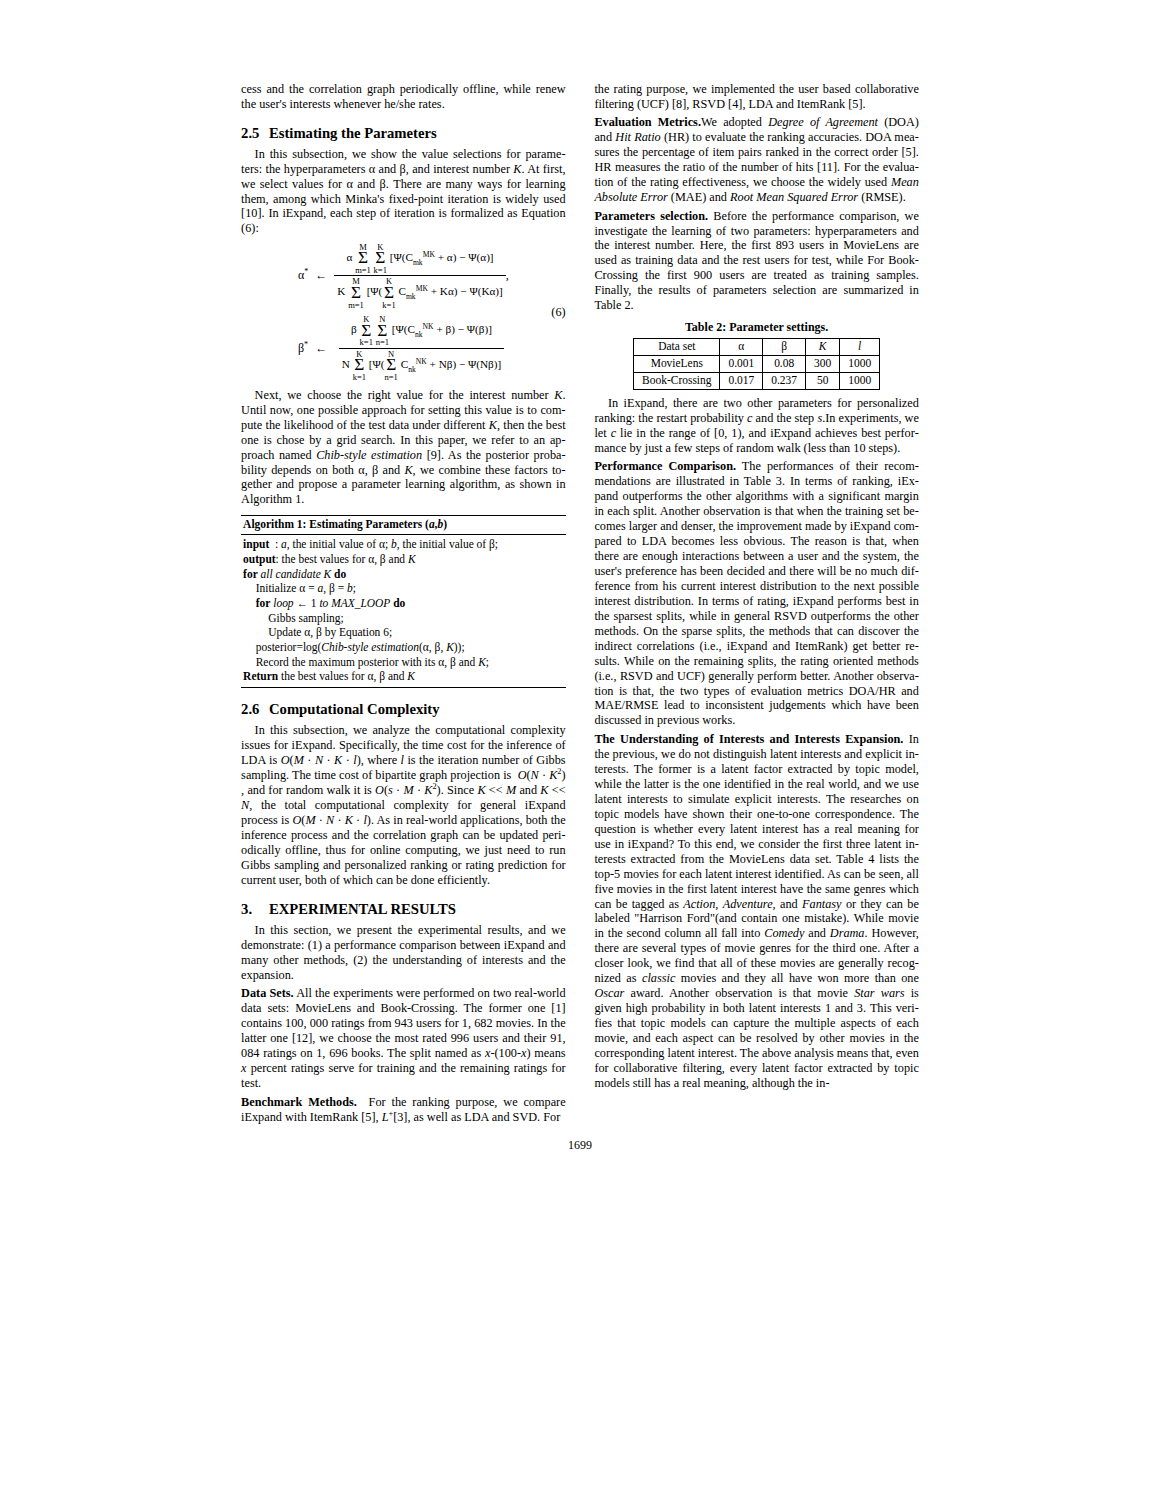cess and the correlation graph periodically offline, while renew the user's interests whenever he/she rates.
2.5 Estimating the Parameters
In this subsection, we show the value selections for parameters: the hyperparameters α and β, and interest number K. At first, we select values for α and β. There are many ways for learning them, among which Minka's fixed-point iteration is widely used [10]. In iExpand, each step of iteration is formalized as Equation (6):
(6)
| α * | ← | α M Σ m=1 K Σ k=1 [Ψ(C mk MK + α) − Ψ(α)] K M Σ m=1 [Ψ( K Σ k=1 C mk MK + Kα) − Ψ(Kα)] , |
| β * | ← | β K Σ k=1 N Σ n=1 [Ψ(C nk NK + β) − Ψ(β)] N K Σ k=1 [Ψ( N Σ n=1 C nk NK + Nβ) − Ψ(Nβ)] |
Next, we choose the right value for the interest number K. Until now, one possible approach for setting this value is to compute the likelihood of the test data under different K, then the best one is chose by a grid search. In this paper, we refer to an approach named Chib-style estimation [9]. As the posterior probability depends on both α, β and K, we combine these factors together and propose a parameter learning algorithm, as shown in Algorithm 1.
Algorithm 1: Estimating Parameters (a,b)
input : a, the initial value of α; b, the initial value of β;
output: the best values for α, β and K
for all candidate K do
Initialize α = a, β = b;
for loop ← 1 to MAX_LOOP do
Gibbs sampling;
Update α, β by Equation 6;
posterior=log(Chib-style estimation(α, β, K));
Record the maximum posterior with its α, β and K;
Return the best values for α, β and K
2.6 Computational Complexity
In this subsection, we analyze the computational complexity issues for iExpand. Specifically, the time cost for the inference of LDA is O(M · N · K · l), where l is the iteration number of Gibbs sampling. The time cost of bipartite graph projection is O(N · K2) , and for random walk it is O(s · M · K2). Since K << M and K << N, the total computational complexity for general iExpand process is O(M · N · K · l). As in real-world applications, both the inference process and the correlation graph can be updated periodically offline, thus for online computing, we just need to run Gibbs sampling and personalized ranking or rating prediction for current user, both of which can be done efficiently.
3. EXPERIMENTAL RESULTS
In this section, we present the experimental results, and we demonstrate: (1) a performance comparison between iExpand and many other methods, (2) the understanding of interests and the expansion.
Data Sets. All the experiments were performed on two real-world data sets: MovieLens and Book-Crossing. The former one [1] contains 100, 000 ratings from 943 users for 1, 682 movies. In the latter one [12], we choose the most rated 996 users and their 91, 084 ratings on 1, 696 books. The split named as x-(100-x) means x percent ratings serve for training and the remaining ratings for test.
Benchmark Methods. For the ranking purpose, we compare iExpand with ItemRank [5], L+[3], as well as LDA and SVD. For
the rating purpose, we implemented the user based collaborative filtering (UCF) [8], RSVD [4], LDA and ItemRank [5].
Evaluation Metrics. We adopted Degree of Agreement (DOA) and Hit Ratio (HR) to evaluate the ranking accuracies. DOA measures the percentage of item pairs ranked in the correct order [5]. HR measures the ratio of the number of hits [11]. For the evaluation of the rating effectiveness, we choose the widely used Mean Absolute Error (MAE) and Root Mean Squared Error (RMSE).
Parameters selection. Before the performance comparison, we investigate the learning of two parameters: hyperparameters and the interest number. Here, the first 893 users in MovieLens are used as training data and the rest users for test, while For Book-Crossing the first 900 users are treated as training samples. Finally, the results of parameters selection are summarized in Table 2.
Table 2: Parameter settings.
| Data set | α | β | K | l |
| --- | --- | --- | --- | --- |
| MovieLens | 0.001 | 0.08 | 300 | 1000 |
| Book-Crossing | 0.017 | 0.237 | 50 | 1000 |
In iExpand, there are two other parameters for personalized ranking: the restart probability c and the step s.In experiments, we let c lie in the range of [0, 1), and iExpand achieves best performance by just a few steps of random walk (less than 10 steps).
Performance Comparison. The performances of their recommendations are illustrated in Table 3. In terms of ranking, iExpand outperforms the other algorithms with a significant margin in each split. Another observation is that when the training set becomes larger and denser, the improvement made by iExpand compared to LDA becomes less obvious. The reason is that, when there are enough interactions between a user and the system, the user's preference has been decided and there will be no much difference from his current interest distribution to the next possible interest distribution. In terms of rating, iExpand performs best in the sparsest splits, while in general RSVD outperforms the other methods. On the sparse splits, the methods that can discover the indirect correlations (i.e., iExpand and ItemRank) get better results. While on the remaining splits, the rating oriented methods (i.e., RSVD and UCF) generally perform better. Another observation is that, the two types of evaluation metrics DOA/HR and MAE/RMSE lead to inconsistent judgements which have been discussed in previous works.
The Understanding of Interests and Interests Expansion. In the previous, we do not distinguish latent interests and explicit interests. The former is a latent factor extracted by topic model, while the latter is the one identified in the real world, and we use latent interests to simulate explicit interests. The researches on topic models have shown their one-to-one correspondence. The question is whether every latent interest has a real meaning for use in iExpand? To this end, we consider the first three latent interests extracted from the MovieLens data set. Table 4 lists the top-5 movies for each latent interest identified. As can be seen, all five movies in the first latent interest have the same genres which can be tagged as Action, Adventure, and Fantasy or they can be labeled "Harrison Ford"(and contain one mistake). While movie in the second column all fall into Comedy and Drama. However, there are several types of movie genres for the third one. After a closer look, we find that all of these movies are generally recognized as classic movies and they all have won more than one Oscar award. Another observation is that movie Star wars is given high probability in both latent interests 1 and 3. This verifies that topic models can capture the multiple aspects of each movie, and each aspect can be resolved by other movies in the corresponding latent interest. The above analysis means that, even for collaborative filtering, every latent factor extracted by topic models still has a real meaning, although the in-
1699